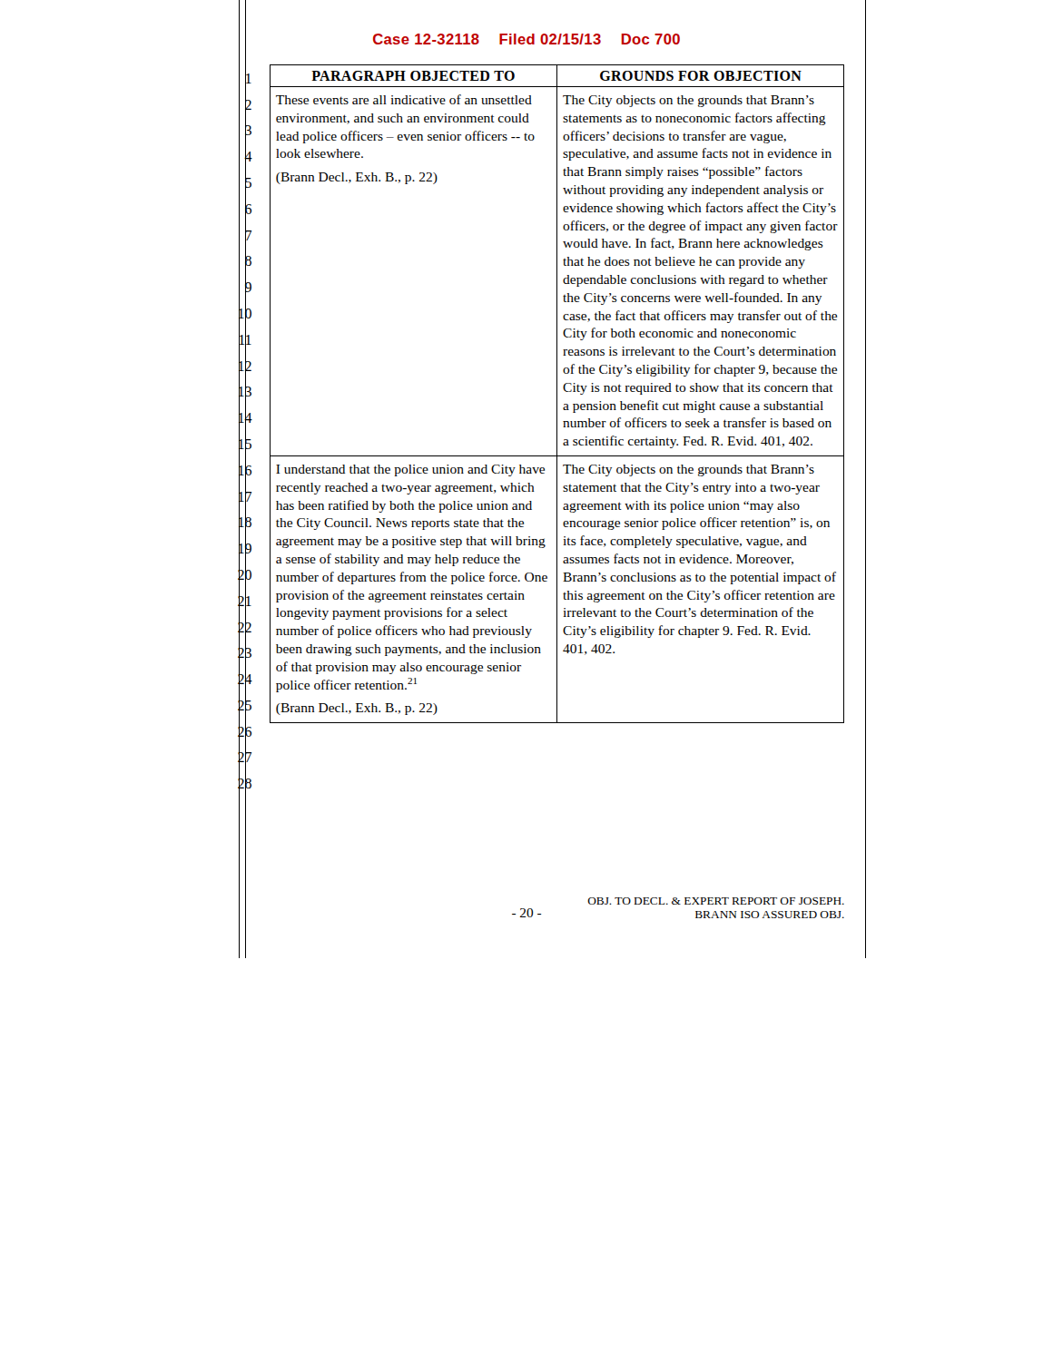Case 12-32118 Filed 02/15/13 Doc 700
1
2
3
4
5
6
7
8
9
10
11
12
13
14
15
16
17
18
19
20
21
22
23
24
25
26
27
28
| PARAGRAPH OBJECTED TO | GROUNDS FOR OBJECTION |
| --- | --- |
| These events are all indicative of an unsettled environment, and such an environment could lead police officers – even senior officers -- to look elsewhere. (Brann Decl., Exh. B., p. 22) | The City objects on the grounds that Brann’s statements as to noneconomic factors affecting officers’ decisions to transfer are vague, speculative, and assume facts not in evidence in that Brann simply raises “possible” factors without providing any independent analysis or evidence showing which factors affect the City’s officers, or the degree of impact any given factor would have. In fact, Brann here acknowledges that he does not believe he can provide any dependable conclusions with regard to whether the City’s concerns were well-founded. In any case, the fact that officers may transfer out of the City for both economic and noneconomic reasons is irrelevant to the Court’s determination of the City’s eligibility for chapter 9, because the City is not required to show that its concern that a pension benefit cut might cause a substantial number of officers to seek a transfer is based on a scientific certainty. Fed. R. Evid. 401, 402. |
| I understand that the police union and City have recently reached a two-year agreement, which has been ratified by both the police union and the City Council. News reports state that the agreement may be a positive step that will bring a sense of stability and may help reduce the number of departures from the police force. One provision of the agreement reinstates certain longevity payment provisions for a select number of police officers who had previously been drawing such payments, and the inclusion of that provision may also encourage senior police officer retention. 21 (Brann Decl., Exh. B., p. 22) | The City objects on the grounds that Brann’s statement that the City’s entry into a two-year agreement with its police union “may also encourage senior police officer retention” is, on its face, completely speculative, vague, and assumes facts not in evidence. Moreover, Brann’s conclusions as to the potential impact of this agreement on the City’s officer retention are irrelevant to the Court’s determination of the City’s eligibility for chapter 9. Fed. R. Evid. 401, 402. |
- 20 -
OBJ. TO DECL. & EXPERT REPORT OF JOSEPH. BRANN ISO ASSURED OBJ.